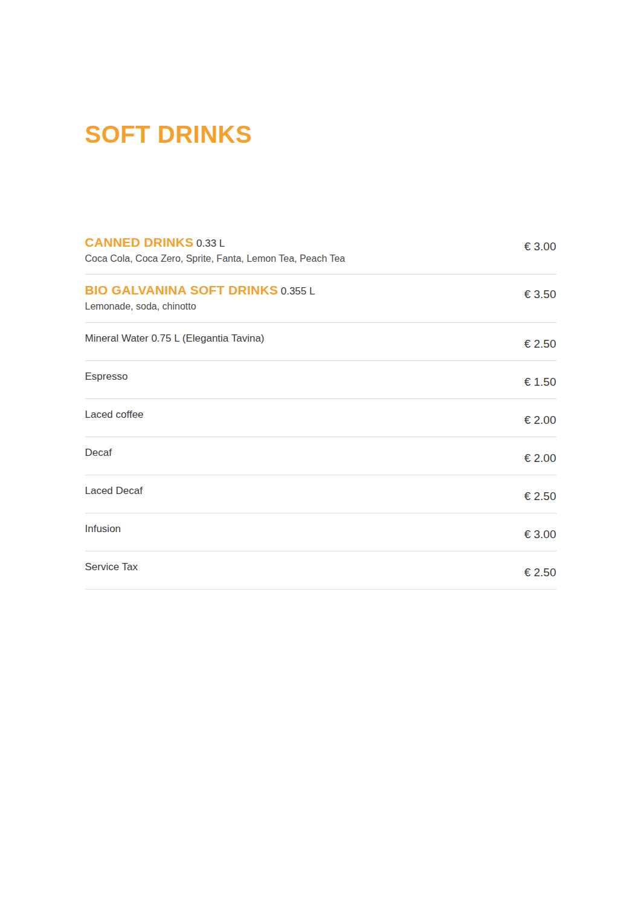Soft Drinks
| Canned Drinks 0.33 L Coca Cola, Coca Zero, Sprite, Fanta, Lemon Tea, Peach Tea | € 3.00 |
| Bio Galvanina Soft Drinks 0.355 L Lemonade, soda, chinotto | € 3.50 |
| Mineral Water 0.75 L (Elegantia Tavina) | € 2.50 |
| Espresso | € 1.50 |
| Laced coffee | € 2.00 |
| Decaf | € 2.00 |
| Laced Decaf | € 2.50 |
| Infusion | € 3.00 |
| Service Tax | € 2.50 |